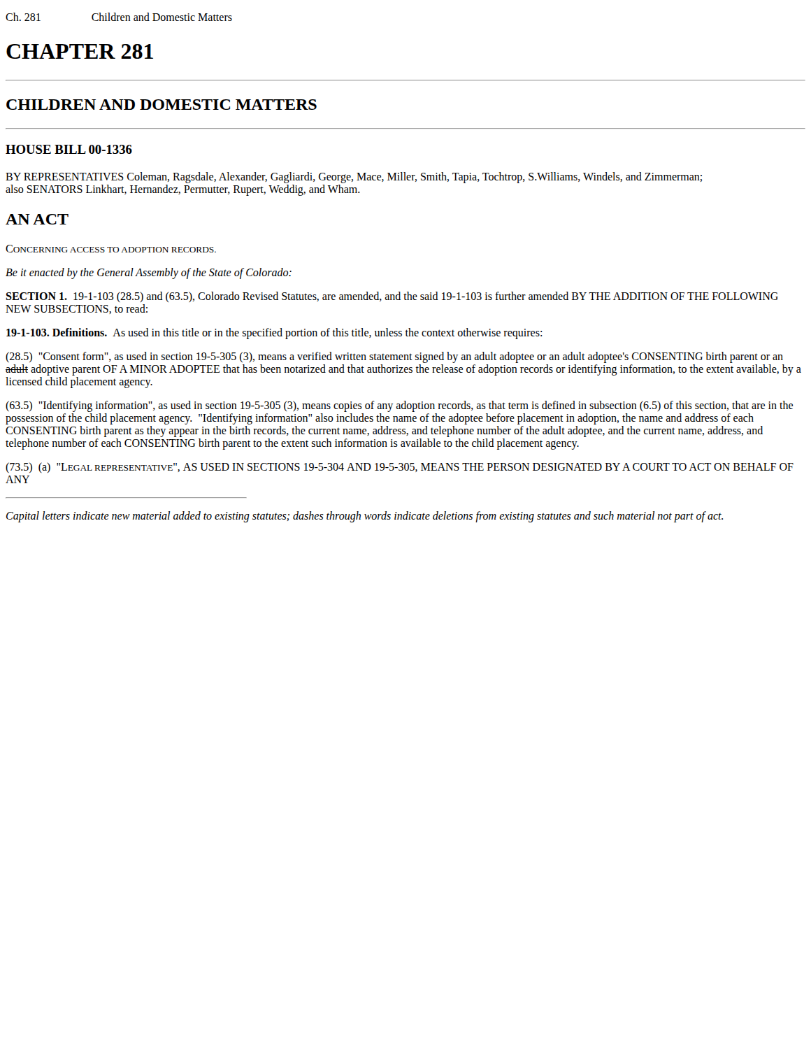Ch. 281 Children and Domestic Matters
CHAPTER 281
CHILDREN AND DOMESTIC MATTERS
HOUSE BILL 00-1336
BY REPRESENTATIVES Coleman, Ragsdale, Alexander, Gagliardi, George, Mace, Miller, Smith, Tapia, Tochtrop, S.Williams, Windels, and Zimmerman;
also SENATORS Linkhart, Hernandez, Permutter, Rupert, Weddig, and Wham.
AN ACT
CONCERNING ACCESS TO ADOPTION RECORDS.
Be it enacted by the General Assembly of the State of Colorado:
SECTION 1. 19-1-103 (28.5) and (63.5), Colorado Revised Statutes, are amended, and the said 19-1-103 is further amended BY THE ADDITION OF THE FOLLOWING NEW SUBSECTIONS, to read:
19-1-103. Definitions. As used in this title or in the specified portion of this title, unless the context otherwise requires:
(28.5) "Consent form", as used in section 19-5-305 (3), means a verified written statement signed by an adult adoptee or an adult adoptee's CONSENTING birth parent or an adult adoptive parent OF A MINOR ADOPTEE that has been notarized and that authorizes the release of adoption records or identifying information, to the extent available, by a licensed child placement agency.
(63.5) "Identifying information", as used in section 19-5-305 (3), means copies of any adoption records, as that term is defined in subsection (6.5) of this section, that are in the possession of the child placement agency. "Identifying information" also includes the name of the adoptee before placement in adoption, the name and address of each CONSENTING birth parent as they appear in the birth records, the current name, address, and telephone number of the adult adoptee, and the current name, address, and telephone number of each CONSENTING birth parent to the extent such information is available to the child placement agency.
(73.5) (a) "LEGAL REPRESENTATIVE", AS USED IN SECTIONS 19-5-304 AND 19-5-305, MEANS THE PERSON DESIGNATED BY A COURT TO ACT ON BEHALF OF ANY
Capital letters indicate new material added to existing statutes; dashes through words indicate deletions from existing statutes and such material not part of act.